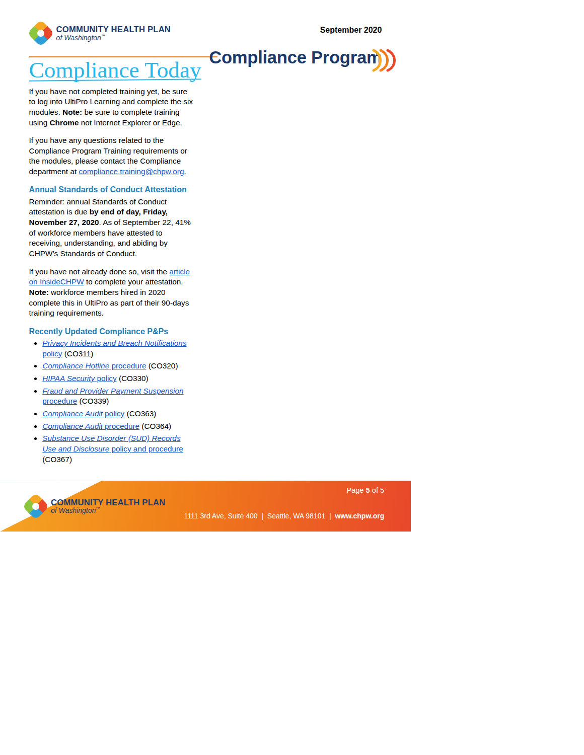Community Health Plan
of Washington™
September 2020
Compliance Program
Compliance Today
If you have not completed training yet, be sure to log into UltiPro Learning and complete the six modules. Note: be sure to complete training using Chrome not Internet Explorer or Edge.
If you have any questions related to the Compliance Program Training requirements or the modules, please contact the Compliance department at compliance.training@chpw.org.
Annual Standards of Conduct Attestation
Reminder: annual Standards of Conduct attestation is due by end of day, Friday, November 27, 2020. As of September 22, 41% of workforce members have attested to receiving, understanding, and abiding by CHPW’s Standards of Conduct.
If you have not already done so, visit the article on InsideCHPW to complete your attestation. Note: workforce members hired in 2020 complete this in UltiPro as part of their 90-days training requirements.
Recently Updated Compliance P&Ps
Privacy Incidents and Breach Notifications policy (CO311)
Compliance Hotline procedure (CO320)
HIPAA Security policy (CO330)
Fraud and Provider Payment Suspension procedure (CO339)
Compliance Audit policy (CO363)
Compliance Audit procedure (CO364)
Substance Use Disorder (SUD) Records Use and Disclosure policy and procedure (CO367)
Page 5 of 5
Community Health Plan
of Washington™
1111 3rd Ave, Suite 400 | Seattle, WA 98101 | www.chpw.org